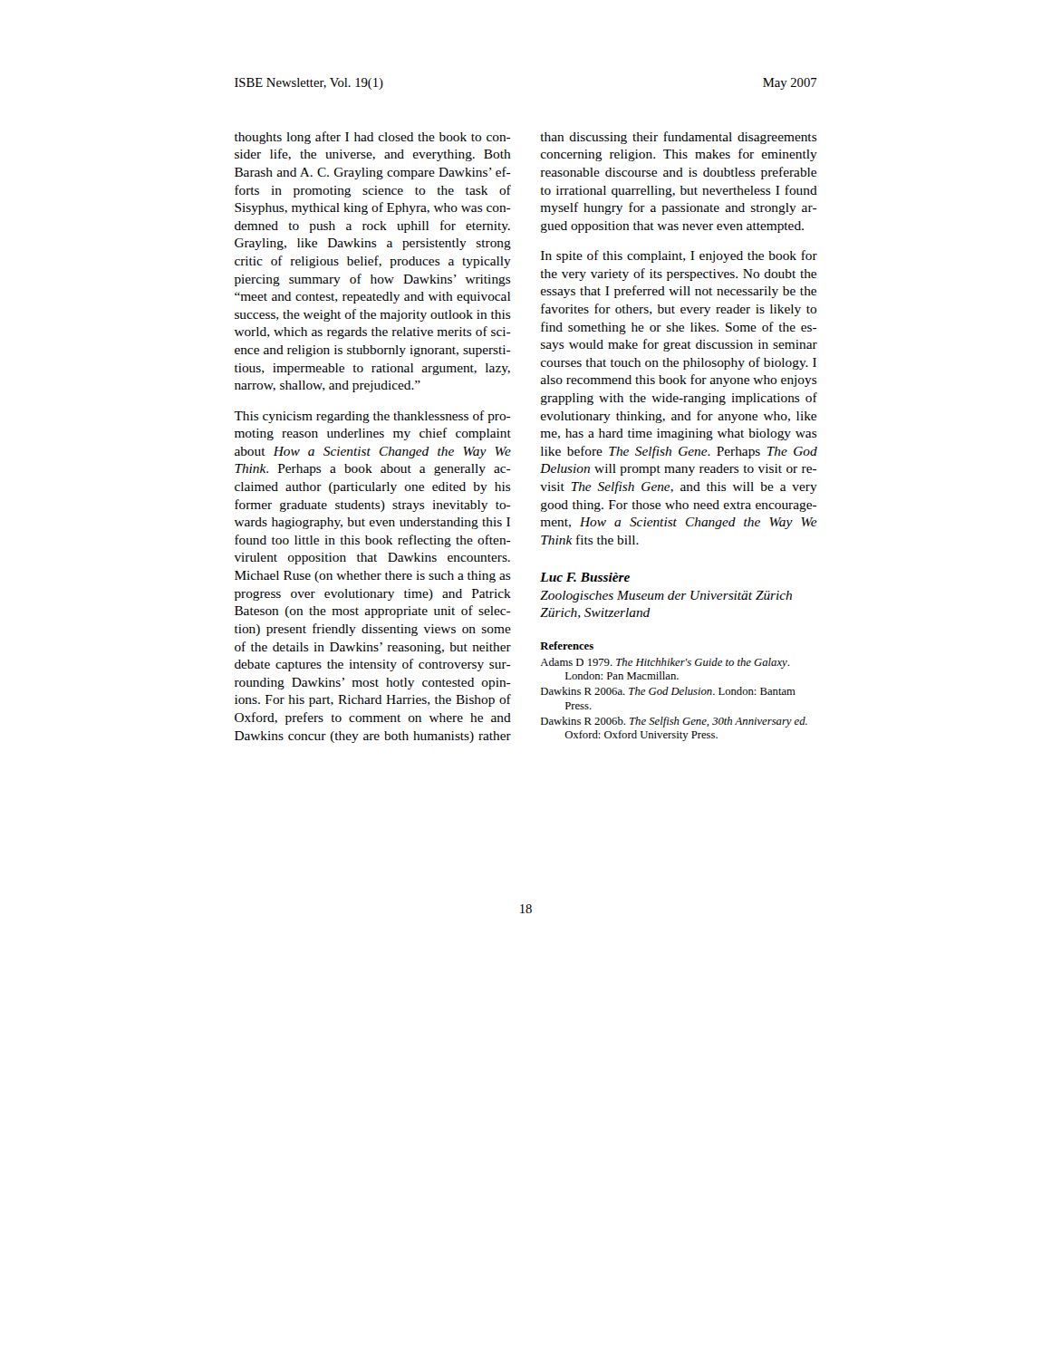ISBE Newsletter, Vol. 19(1) May 2007
thoughts long after I had closed the book to consider life, the universe, and everything. Both Barash and A. C. Grayling compare Dawkins’ efforts in promoting science to the task of Sisyphus, mythical king of Ephyra, who was condemned to push a rock uphill for eternity. Grayling, like Dawkins a persistently strong critic of religious belief, produces a typically piercing summary of how Dawkins’ writings “meet and contest, repeatedly and with equivocal success, the weight of the majority outlook in this world, which as regards the relative merits of science and religion is stubbornly ignorant, superstitious, impermeable to rational argument, lazy, narrow, shallow, and prejudiced.”
This cynicism regarding the thanklessness of promoting reason underlines my chief complaint about How a Scientist Changed the Way We Think. Perhaps a book about a generally acclaimed author (particularly one edited by his former graduate students) strays inevitably towards hagiography, but even understanding this I found too little in this book reflecting the often-virulent opposition that Dawkins encounters. Michael Ruse (on whether there is such a thing as progress over evolutionary time) and Patrick Bateson (on the most appropriate unit of selection) present friendly dissenting views on some of the details in Dawkins’ reasoning, but neither debate captures the intensity of controversy surrounding Dawkins’ most hotly contested opinions. For his part, Richard Harries, the Bishop of Oxford, prefers to comment on where he and Dawkins concur (they are both humanists) rather than discussing their fundamental disagreements concerning religion. This makes for eminently reasonable discourse and is doubtless preferable to irrational quarrelling, but nevertheless I found myself hungry for a passionate and strongly argued opposition that was never even attempted.
In spite of this complaint, I enjoyed the book for the very variety of its perspectives. No doubt the essays that I preferred will not necessarily be the favorites for others, but every reader is likely to find something he or she likes. Some of the essays would make for great discussion in seminar courses that touch on the philosophy of biology. I also recommend this book for anyone who enjoys grappling with the wide-ranging implications of evolutionary thinking, and for anyone who, like me, has a hard time imagining what biology was like before The Selfish Gene. Perhaps The God Delusion will prompt many readers to visit or revisit The Selfish Gene, and this will be a very good thing. For those who need extra encouragement, How a Scientist Changed the Way We Think fits the bill.
Luc F. Bussière
Zoologisches Museum der Universität Zürich
Zürich, Switzerland
References
Adams D 1979. The Hitchhiker's Guide to the Galaxy. London: Pan Macmillan.
Dawkins R 2006a. The God Delusion. London: Bantam Press.
Dawkins R 2006b. The Selfish Gene, 30th Anniversary ed. Oxford: Oxford University Press.
18